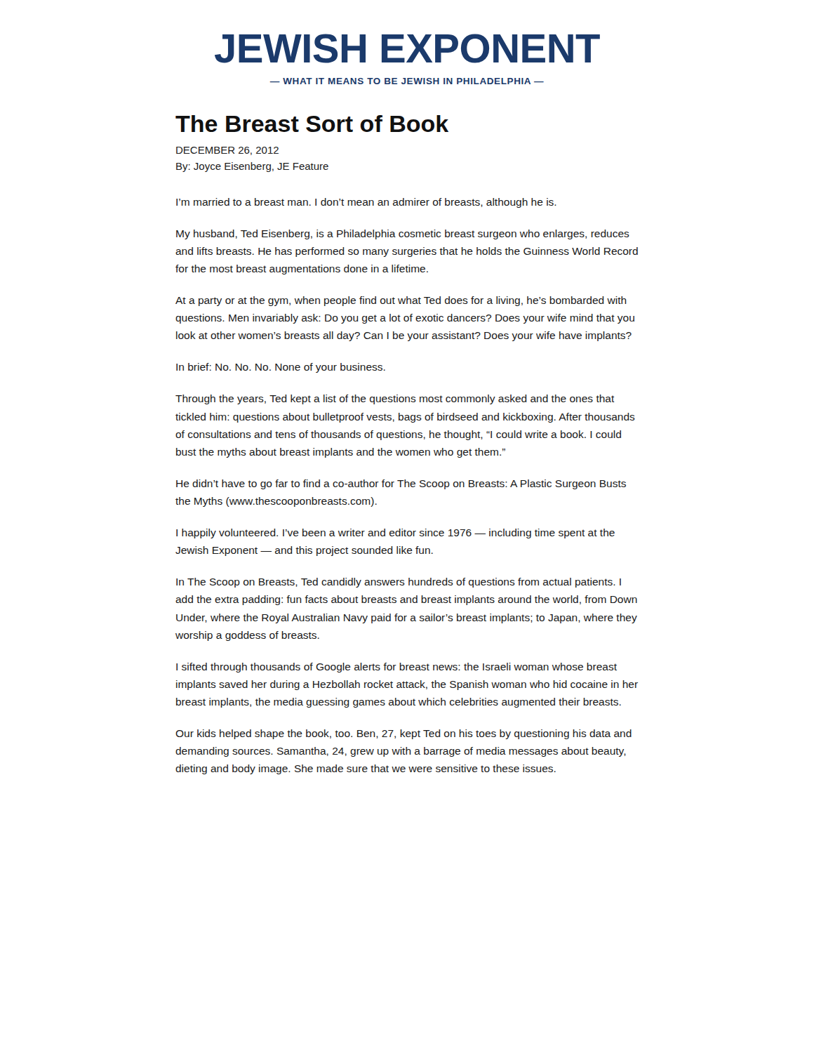JEWISH EXPONENT
— What it means to be Jewish in Philadelphia —
The Breast Sort of Book
DECEMBER 26, 2012
By: Joyce Eisenberg, JE Feature
I’m married to a breast man. I don’t mean an admirer of breasts, although he is.
My husband, Ted Eisenberg, is a Philadelphia cosmetic breast surgeon who enlarges, reduces and lifts breasts. He has performed so many surgeries that he holds the Guinness World Record for the most breast augmentations done in a lifetime.
At a party or at the gym, when people find out what Ted does for a living, he’s bombarded with questions. Men invariably ask: Do you get a lot of exotic dancers? Does your wife mind that you look at other women’s breasts all day? Can I be your assistant? Does your wife have implants?
In brief: No. No. No. None of your business.
Through the years, Ted kept a list of the questions most commonly asked and the ones that tickled him: questions about bulletproof vests, bags of birdseed and kickboxing. After thousands of consultations and tens of thousands of questions, he thought, “I could write a book. I could bust the myths about breast implants and the women who get them.”
He didn’t have to go far to find a co-author for The Scoop on Breasts: A Plastic Surgeon Busts the Myths (www.thescooponbreasts.com).
I happily volunteered. I’ve been a writer and editor since 1976 — including time spent at the Jewish Exponent — and this project sounded like fun.
In The Scoop on Breasts, Ted candidly answers hundreds of questions from actual patients. I add the extra padding: fun facts about breasts and breast implants around the world, from Down Under, where the Royal Australian Navy paid for a sailor’s breast implants; to Japan, where they worship a goddess of breasts.
I sifted through thousands of Google alerts for breast news: the Israeli woman whose breast implants saved her during a Hezbollah rocket attack, the Spanish woman who hid cocaine in her breast implants, the media guessing games about which celebrities augmented their breasts.
Our kids helped shape the book, too. Ben, 27, kept Ted on his toes by questioning his data and demanding sources. Samantha, 24, grew up with a barrage of media messages about beauty, dieting and body image. She made sure that we were sensitive to these issues.